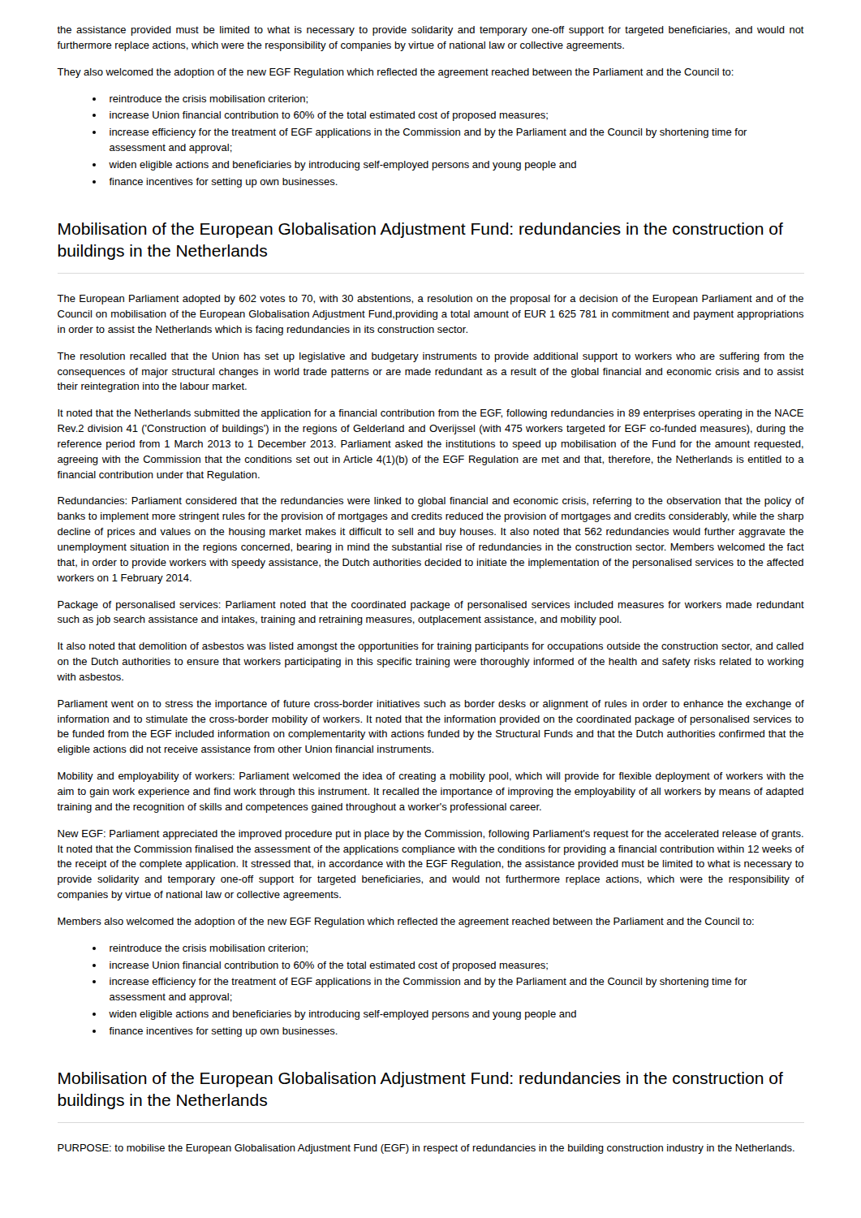the assistance provided must be limited to what is necessary to provide solidarity and temporary one-off support for targeted beneficiaries, and would not furthermore replace actions, which were the responsibility of companies by virtue of national law or collective agreements.
They also welcomed the adoption of the new EGF Regulation which reflected the agreement reached between the Parliament and the Council to:
reintroduce the crisis mobilisation criterion;
increase Union financial contribution to 60% of the total estimated cost of proposed measures;
increase efficiency for the treatment of EGF applications in the Commission and by the Parliament and the Council by shortening time for assessment and approval;
widen eligible actions and beneficiaries by introducing self-employed persons and young people and
finance incentives for setting up own businesses.
Mobilisation of the European Globalisation Adjustment Fund: redundancies in the construction of buildings in the Netherlands
The European Parliament adopted by 602 votes to 70, with 30 abstentions, a resolution on the proposal for a decision of the European Parliament and of the Council on mobilisation of the European Globalisation Adjustment Fund,providing a total amount of EUR 1 625 781 in commitment and payment appropriations in order to assist the Netherlands which is facing redundancies in its construction sector.
The resolution recalled that the Union has set up legislative and budgetary instruments to provide additional support to workers who are suffering from the consequences of major structural changes in world trade patterns or are made redundant as a result of the global financial and economic crisis and to assist their reintegration into the labour market.
It noted that the Netherlands submitted the application for a financial contribution from the EGF, following redundancies in 89 enterprises operating in the NACE Rev.2 division 41 ('Construction of buildings') in the regions of Gelderland and Overijssel (with 475 workers targeted for EGF co-funded measures), during the reference period from 1 March 2013 to 1 December 2013. Parliament asked the institutions to speed up mobilisation of the Fund for the amount requested, agreeing with the Commission that the conditions set out in Article 4(1)(b) of the EGF Regulation are met and that, therefore, the Netherlands is entitled to a financial contribution under that Regulation.
Redundancies: Parliament considered that the redundancies were linked to global financial and economic crisis, referring to the observation that the policy of banks to implement more stringent rules for the provision of mortgages and credits reduced the provision of mortgages and credits considerably, while the sharp decline of prices and values on the housing market makes it difficult to sell and buy houses. It also noted that 562 redundancies would further aggravate the unemployment situation in the regions concerned, bearing in mind the substantial rise of redundancies in the construction sector. Members welcomed the fact that, in order to provide workers with speedy assistance, the Dutch authorities decided to initiate the implementation of the personalised services to the affected workers on 1 February 2014.
Package of personalised services: Parliament noted that the coordinated package of personalised services included measures for workers made redundant such as job search assistance and intakes, training and retraining measures, outplacement assistance, and mobility pool.
It also noted that demolition of asbestos was listed amongst the opportunities for training participants for occupations outside the construction sector, and called on the Dutch authorities to ensure that workers participating in this specific training were thoroughly informed of the health and safety risks related to working with asbestos.
Parliament went on to stress the importance of future cross-border initiatives such as border desks or alignment of rules in order to enhance the exchange of information and to stimulate the cross-border mobility of workers. It noted that the information provided on the coordinated package of personalised services to be funded from the EGF included information on complementarity with actions funded by the Structural Funds and that the Dutch authorities confirmed that the eligible actions did not receive assistance from other Union financial instruments.
Mobility and employability of workers: Parliament welcomed the idea of creating a mobility pool, which will provide for flexible deployment of workers with the aim to gain work experience and find work through this instrument. It recalled the importance of improving the employability of all workers by means of adapted training and the recognition of skills and competences gained throughout a worker's professional career.
New EGF: Parliament appreciated the improved procedure put in place by the Commission, following Parliament's request for the accelerated release of grants. It noted that the Commission finalised the assessment of the applications compliance with the conditions for providing a financial contribution within 12 weeks of the receipt of the complete application. It stressed that, in accordance with the EGF Regulation, the assistance provided must be limited to what is necessary to provide solidarity and temporary one-off support for targeted beneficiaries, and would not furthermore replace actions, which were the responsibility of companies by virtue of national law or collective agreements.
Members also welcomed the adoption of the new EGF Regulation which reflected the agreement reached between the Parliament and the Council to:
reintroduce the crisis mobilisation criterion;
increase Union financial contribution to 60% of the total estimated cost of proposed measures;
increase efficiency for the treatment of EGF applications in the Commission and by the Parliament and the Council by shortening time for assessment and approval;
widen eligible actions and beneficiaries by introducing self-employed persons and young people and
finance incentives for setting up own businesses.
Mobilisation of the European Globalisation Adjustment Fund: redundancies in the construction of buildings in the Netherlands
PURPOSE: to mobilise the European Globalisation Adjustment Fund (EGF) in respect of redundancies in the building construction industry in the Netherlands.